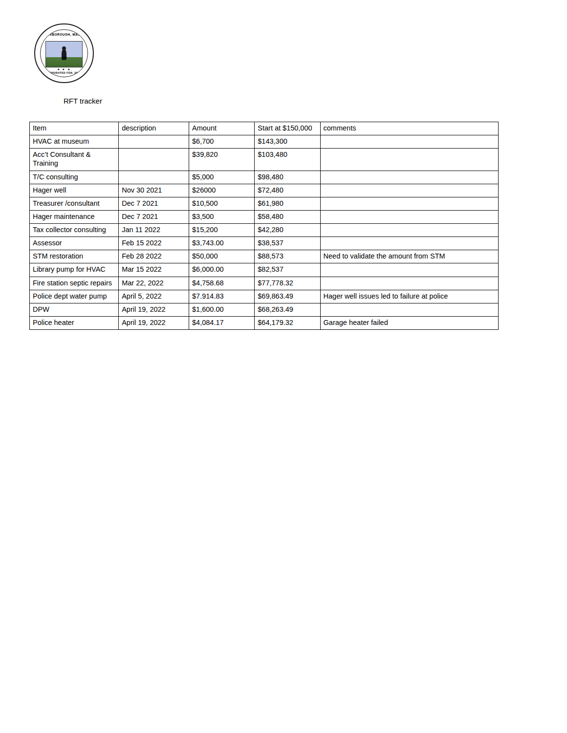BOXBOROUGH, MASS.
1783
★ ★ ★
INCORPORATED FEB. 25, 1783
RFT tracker
| Item | description | Amount | Start at $150,000 | comments |
| --- | --- | --- | --- | --- |
| HVAC at museum | | $6,700 | $143,300 | |
| Acc’t Consultant & Training | | $39,820 | $103,480 | |
| T/C consulting | | $5,000 | $98,480 | |
| Hager well | Nov 30 2021 | $26000 | $72,480 | |
| Treasurer /consultant | Dec 7 2021 | $10,500 | $61,980 | |
| Hager maintenance | Dec 7 2021 | $3,500 | $58,480 | |
| Tax collector consulting | Jan 11 2022 | $15,200 | $42,280 | |
| Assessor | Feb 15 2022 | $3,743.00 | $38,537 | |
| STM restoration | Feb 28 2022 | $50,000 | $88,573 | Need to validate the amount from STM |
| Library pump for HVAC | Mar 15 2022 | $6,000.00 | $82,537 | |
| Fire station septic repairs | Mar 22, 2022 | $4,758.68 | $77,778.32 | |
| Police dept water pump | April 5, 2022 | $7.914.83 | $69,863.49 | Hager well issues led to failure at police |
| DPW | April 19, 2022 | $1,600.00 | $68,263.49 | |
| Police heater | April 19, 2022 | $4,084.17 | $64,179.32 | Garage heater failed |